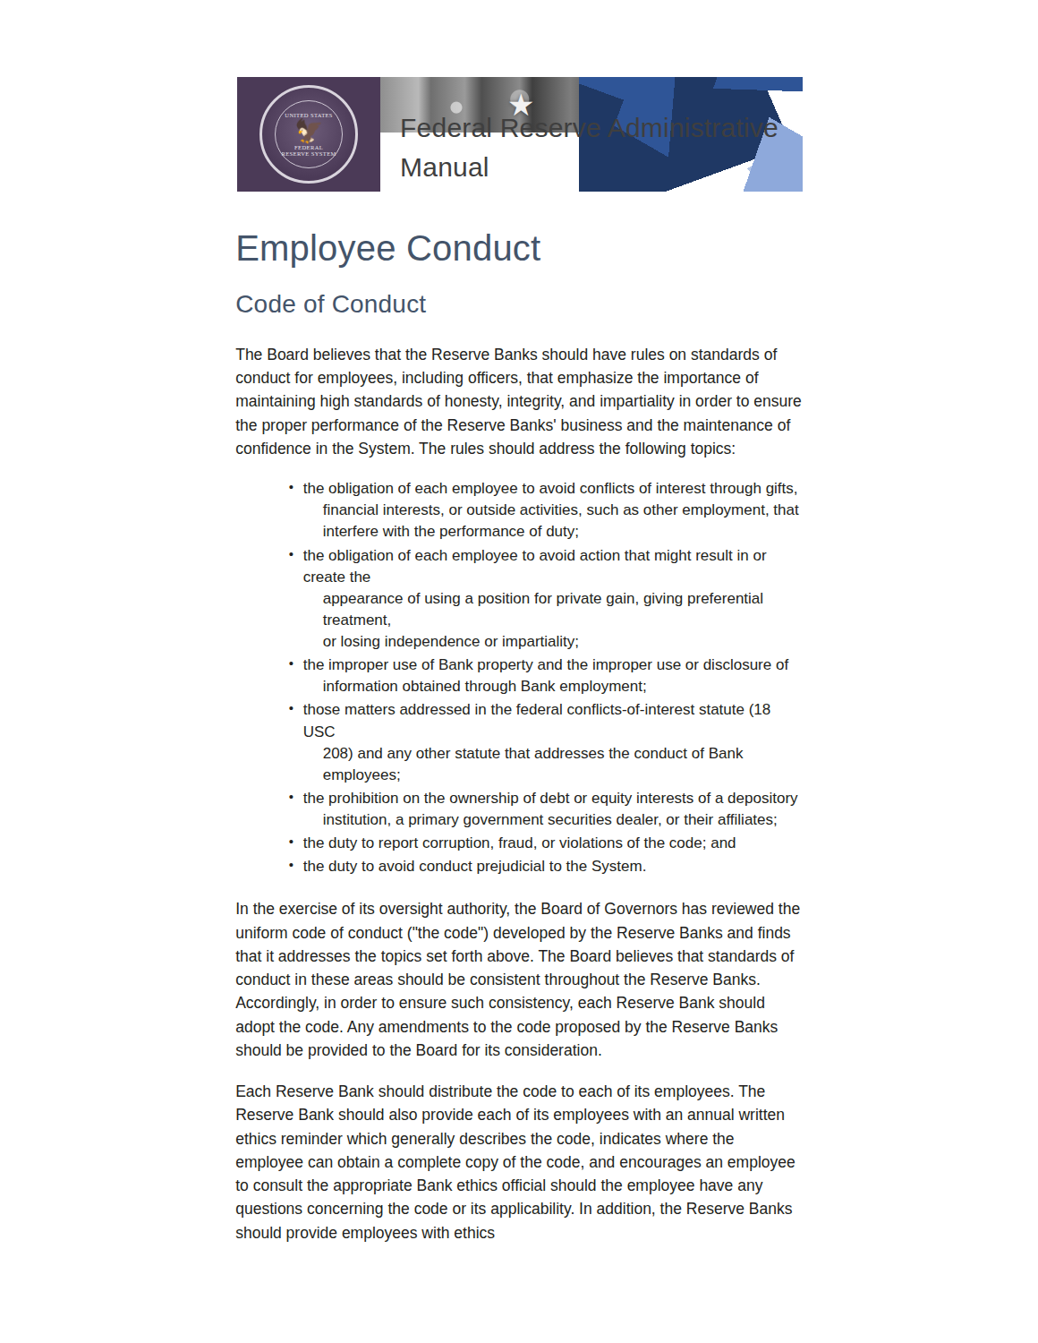UNITED STATES 🦅 FEDERAL RESERVE SYSTEM
★
★
Federal Reserve Administrative Manual
Employee Conduct
Code of Conduct
The Board believes that the Reserve Banks should have rules on standards of conduct for employees, including officers, that emphasize the importance of maintaining high standards of honesty, integrity, and impartiality in order to ensure the proper performance of the Reserve Banks' business and the maintenance of confidence in the System. The rules should address the following topics:
the obligation of each employee to avoid conflicts of interest through gifts,financial interests, or outside activities, such as other employment, that interfere with the performance of duty;
the obligation of each employee to avoid action that might result in or create theappearance of using a position for private gain, giving preferential treatment, or losing independence or impartiality;
the improper use of Bank property and the improper use or disclosure ofinformation obtained through Bank employment;
those matters addressed in the federal conflicts-of-interest statute (18 USC208) and any other statute that addresses the conduct of Bank employees;
the prohibition on the ownership of debt or equity interests of a depositoryinstitution, a primary government securities dealer, or their affiliates;
the duty to report corruption, fraud, or violations of the code; and
the duty to avoid conduct prejudicial to the System.
In the exercise of its oversight authority, the Board of Governors has reviewed the uniform code of conduct ("the code") developed by the Reserve Banks and finds that it addresses the topics set forth above. The Board believes that standards of conduct in these areas should be consistent throughout the Reserve Banks. Accordingly, in order to ensure such consistency, each Reserve Bank should adopt the code. Any amendments to the code proposed by the Reserve Banks should be provided to the Board for its consideration.
Each Reserve Bank should distribute the code to each of its employees. The Reserve Bank should also provide each of its employees with an annual written ethics reminder which generally describes the code, indicates where the employee can obtain a complete copy of the code, and encourages an employee to consult the appropriate Bank ethics official should the employee have any questions concerning the code or its applicability. In addition, the Reserve Banks should provide employees with ethics